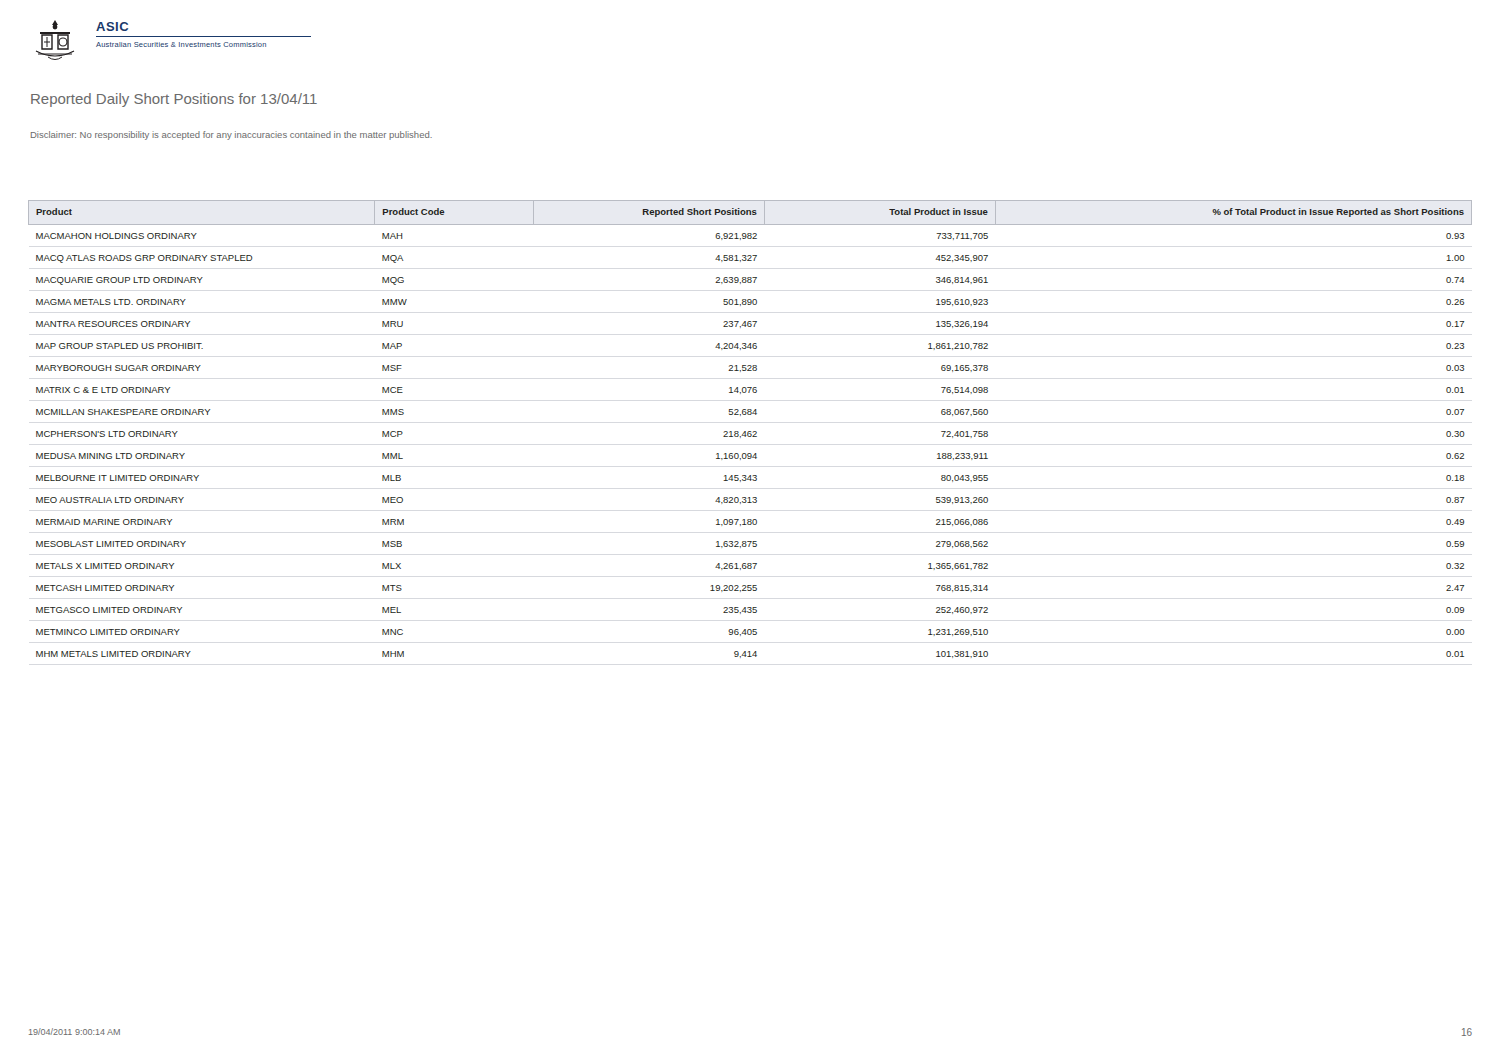ASIC
Australian Securities & Investments Commission
Reported Daily Short Positions for 13/04/11
Disclaimer: No responsibility is accepted for any inaccuracies contained in the matter published.
| Product | Product Code | Reported Short Positions | Total Product in Issue | % of Total Product in Issue Reported as Short Positions |
| --- | --- | --- | --- | --- |
| MACMAHON HOLDINGS ORDINARY | MAH | 6,921,982 | 733,711,705 | 0.93 |
| MACQ ATLAS ROADS GRP ORDINARY STAPLED | MQA | 4,581,327 | 452,345,907 | 1.00 |
| MACQUARIE GROUP LTD ORDINARY | MQG | 2,639,887 | 346,814,961 | 0.74 |
| MAGMA METALS LTD. ORDINARY | MMW | 501,890 | 195,610,923 | 0.26 |
| MANTRA RESOURCES ORDINARY | MRU | 237,467 | 135,326,194 | 0.17 |
| MAP GROUP STAPLED US PROHIBIT. | MAP | 4,204,346 | 1,861,210,782 | 0.23 |
| MARYBOROUGH SUGAR ORDINARY | MSF | 21,528 | 69,165,378 | 0.03 |
| MATRIX C & E LTD ORDINARY | MCE | 14,076 | 76,514,098 | 0.01 |
| MCMILLAN SHAKESPEARE ORDINARY | MMS | 52,684 | 68,067,560 | 0.07 |
| MCPHERSON'S LTD ORDINARY | MCP | 218,462 | 72,401,758 | 0.30 |
| MEDUSA MINING LTD ORDINARY | MML | 1,160,094 | 188,233,911 | 0.62 |
| MELBOURNE IT LIMITED ORDINARY | MLB | 145,343 | 80,043,955 | 0.18 |
| MEO AUSTRALIA LTD ORDINARY | MEO | 4,820,313 | 539,913,260 | 0.87 |
| MERMAID MARINE ORDINARY | MRM | 1,097,180 | 215,066,086 | 0.49 |
| MESOBLAST LIMITED ORDINARY | MSB | 1,632,875 | 279,068,562 | 0.59 |
| METALS X LIMITED ORDINARY | MLX | 4,261,687 | 1,365,661,782 | 0.32 |
| METCASH LIMITED ORDINARY | MTS | 19,202,255 | 768,815,314 | 2.47 |
| METGASCO LIMITED ORDINARY | MEL | 235,435 | 252,460,972 | 0.09 |
| METMINCO LIMITED ORDINARY | MNC | 96,405 | 1,231,269,510 | 0.00 |
| MHM METALS LIMITED ORDINARY | MHM | 9,414 | 101,381,910 | 0.01 |
19/04/2011 9:00:14 AM 16